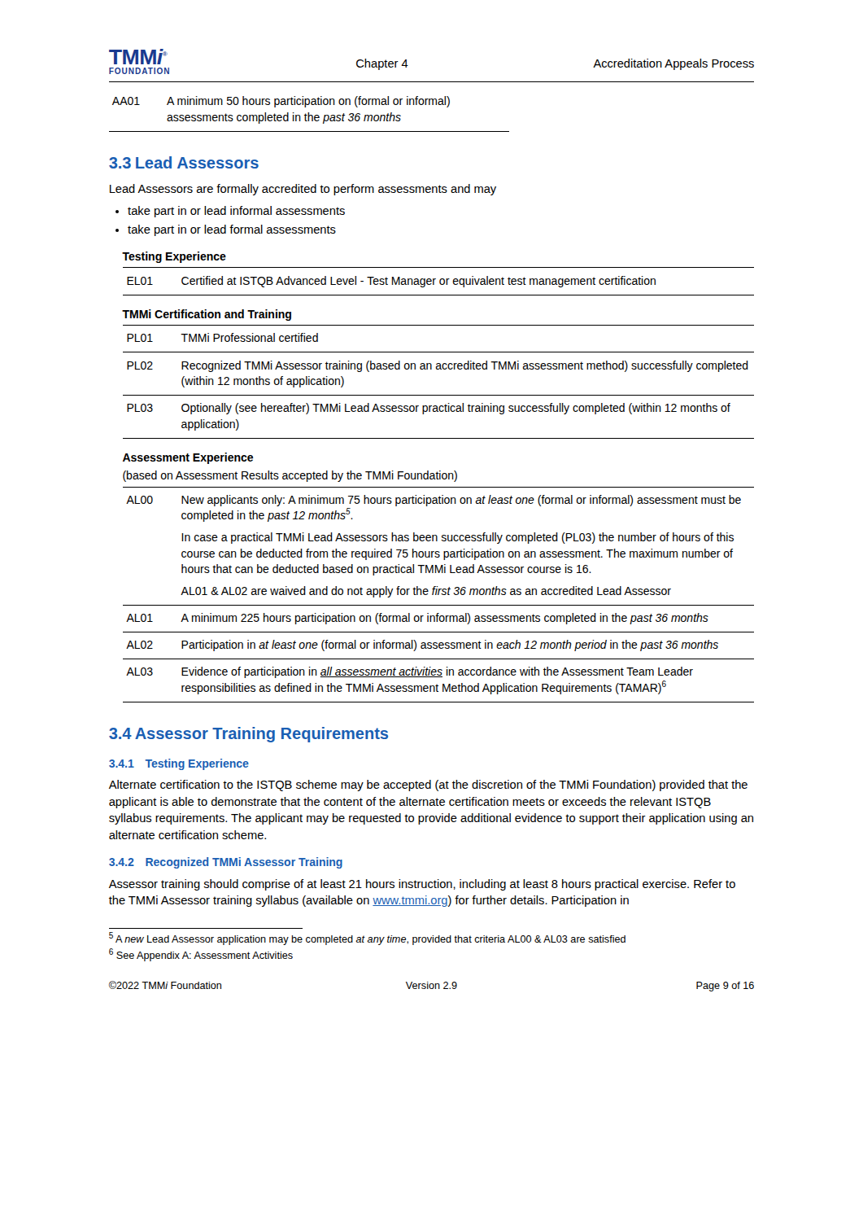TMMi®
FOUNDATION
Chapter 4
Accreditation Appeals Process
| AA01 | A minimum 50 hours participation on (formal or informal) assessments completed in the past 36 months |
3.3 Lead Assessors
Lead Assessors are formally accredited to perform assessments and may
take part in or lead informal assessments
take part in or lead formal assessments
Testing Experience
| EL01 | Certified at ISTQB Advanced Level - Test Manager or equivalent test management certification |
TMMi Certification and Training
| PL01 | TMMi Professional certified |
| PL02 | Recognized TMMi Assessor training (based on an accredited TMMi assessment method) successfully completed (within 12 months of application) |
| PL03 | Optionally (see hereafter) TMMi Lead Assessor practical training successfully completed (within 12 months of application) |
Assessment Experience
(based on Assessment Results accepted by the TMMi Foundation)
| AL00 | New applicants only: A minimum 75 hours participation on at least one (formal or informal) assessment must be completed in the past 12 months 5 . In case a practical TMMi Lead Assessors has been successfully completed (PL03) the number of hours of this course can be deducted from the required 75 hours participation on an assessment. The maximum number of hours that can be deducted based on practical TMMi Lead Assessor course is 16. AL01 & AL02 are waived and do not apply for the first 36 months as an accredited Lead Assessor |
| AL01 | A minimum 225 hours participation on (formal or informal) assessments completed in the past 36 months |
| AL02 | Participation in at least one (formal or informal) assessment in each 12 month period in the past 36 months |
| AL03 | Evidence of participation in all assessment activities in accordance with the Assessment Team Leader responsibilities as defined in the TMMi Assessment Method Application Requirements (TAMAR) 6 |
3.4 Assessor Training Requirements
3.4.1 Testing Experience
Alternate certification to the ISTQB scheme may be accepted (at the discretion of the TMMi Foundation) provided that the applicant is able to demonstrate that the content of the alternate certification meets or exceeds the relevant ISTQB syllabus requirements. The applicant may be requested to provide additional evidence to support their application using an alternate certification scheme.
3.4.2 Recognized TMMi Assessor Training
Assessor training should comprise of at least 21 hours instruction, including at least 8 hours practical exercise. Refer to the TMMi Assessor training syllabus (available on www.tmmi.org) for further details. Participation in
5 A new Lead Assessor application may be completed at any time, provided that criteria AL00 & AL03 are satisfied
6 See Appendix A: Assessment Activities
©2022 TMMi Foundation Version 2.9 Page 9 of 16